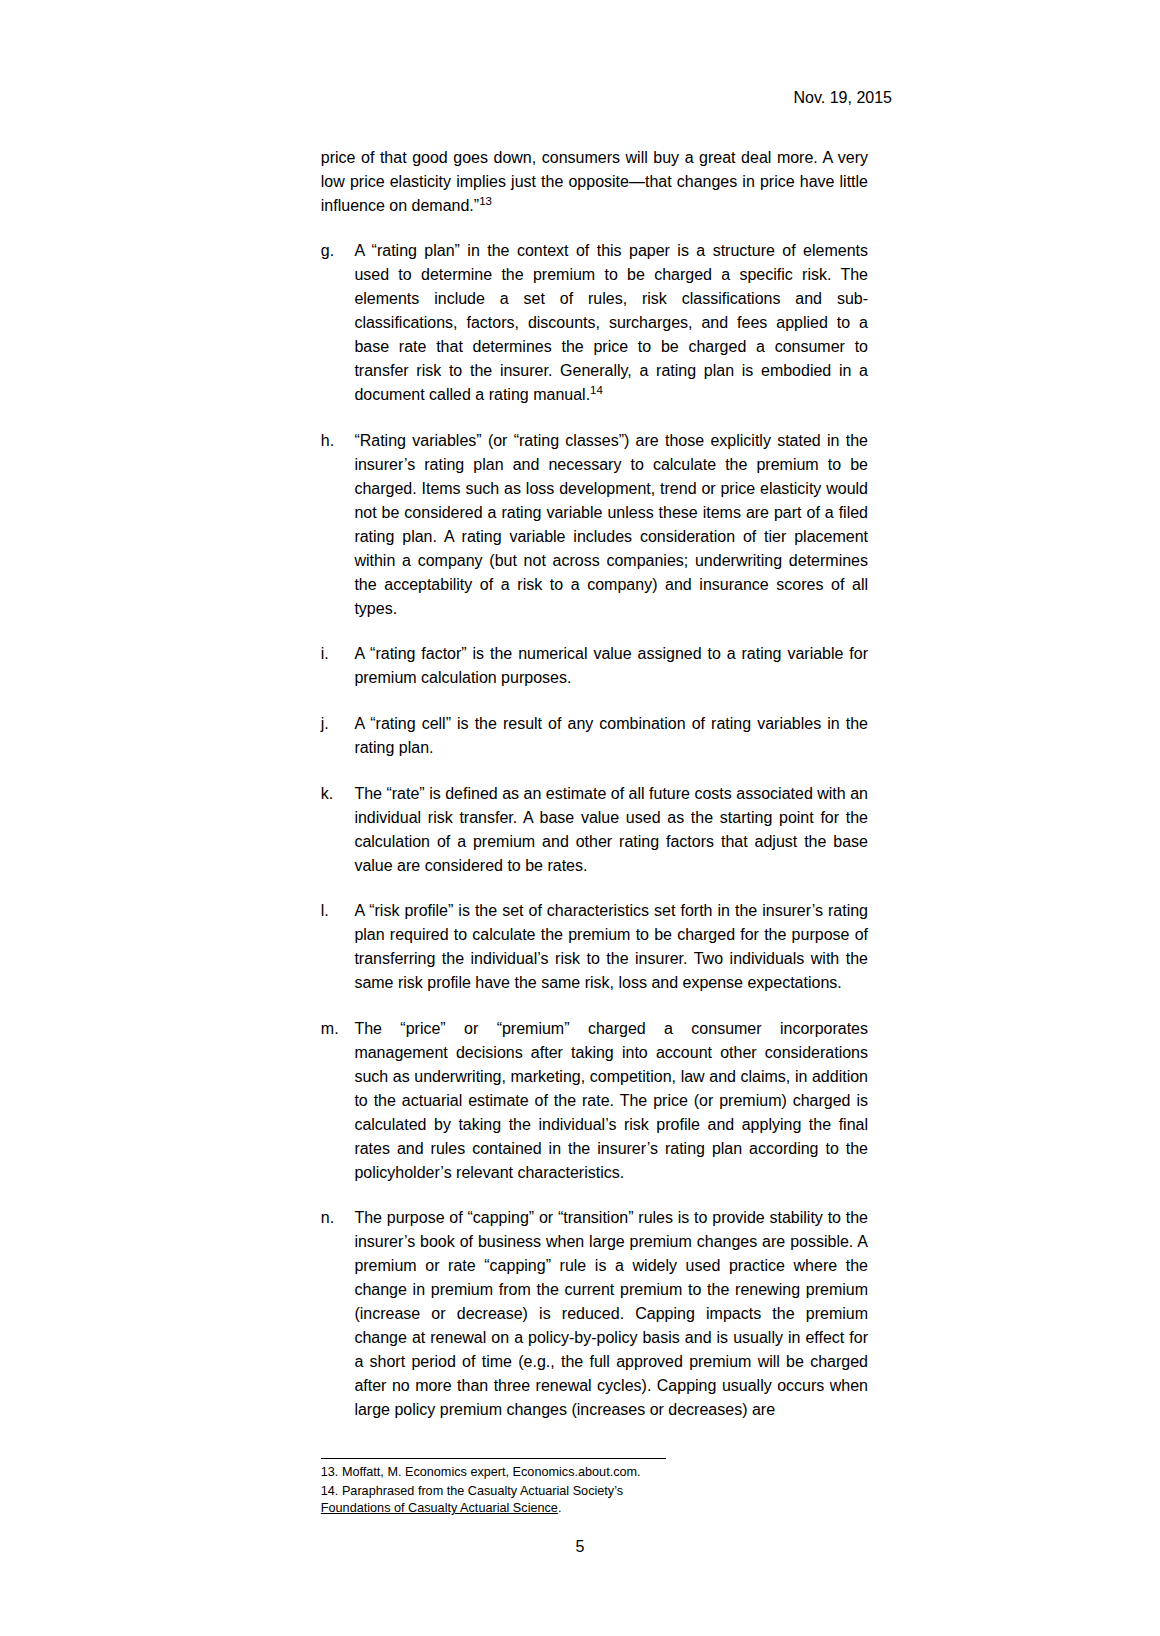Nov. 19, 2015
price of that good goes down, consumers will buy a great deal more. A very low price elasticity implies just the opposite—that changes in price have little influence on demand.”13
g. A “rating plan” in the context of this paper is a structure of elements used to determine the premium to be charged a specific risk. The elements include a set of rules, risk classifications and sub-classifications, factors, discounts, surcharges, and fees applied to a base rate that determines the price to be charged a consumer to transfer risk to the insurer. Generally, a rating plan is embodied in a document called a rating manual.14
h. “Rating variables” (or “rating classes”) are those explicitly stated in the insurer’s rating plan and necessary to calculate the premium to be charged. Items such as loss development, trend or price elasticity would not be considered a rating variable unless these items are part of a filed rating plan. A rating variable includes consideration of tier placement within a company (but not across companies; underwriting determines the acceptability of a risk to a company) and insurance scores of all types.
i. A “rating factor” is the numerical value assigned to a rating variable for premium calculation purposes.
j. A “rating cell” is the result of any combination of rating variables in the rating plan.
k. The “rate” is defined as an estimate of all future costs associated with an individual risk transfer. A base value used as the starting point for the calculation of a premium and other rating factors that adjust the base value are considered to be rates.
l. A “risk profile” is the set of characteristics set forth in the insurer’s rating plan required to calculate the premium to be charged for the purpose of transferring the individual’s risk to the insurer. Two individuals with the same risk profile have the same risk, loss and expense expectations.
m. The “price” or “premium” charged a consumer incorporates management decisions after taking into account other considerations such as underwriting, marketing, competition, law and claims, in addition to the actuarial estimate of the rate. The price (or premium) charged is calculated by taking the individual’s risk profile and applying the final rates and rules contained in the insurer’s rating plan according to the policyholder’s relevant characteristics.
n. The purpose of “capping” or “transition” rules is to provide stability to the insurer’s book of business when large premium changes are possible. A premium or rate “capping” rule is a widely used practice where the change in premium from the current premium to the renewing premium (increase or decrease) is reduced. Capping impacts the premium change at renewal on a policy-by-policy basis and is usually in effect for a short period of time (e.g., the full approved premium will be charged after no more than three renewal cycles). Capping usually occurs when large policy premium changes (increases or decreases) are
13. Moffatt, M. Economics expert, Economics.about.com.
14. Paraphrased from the Casualty Actuarial Society’s Foundations of Casualty Actuarial Science.
5